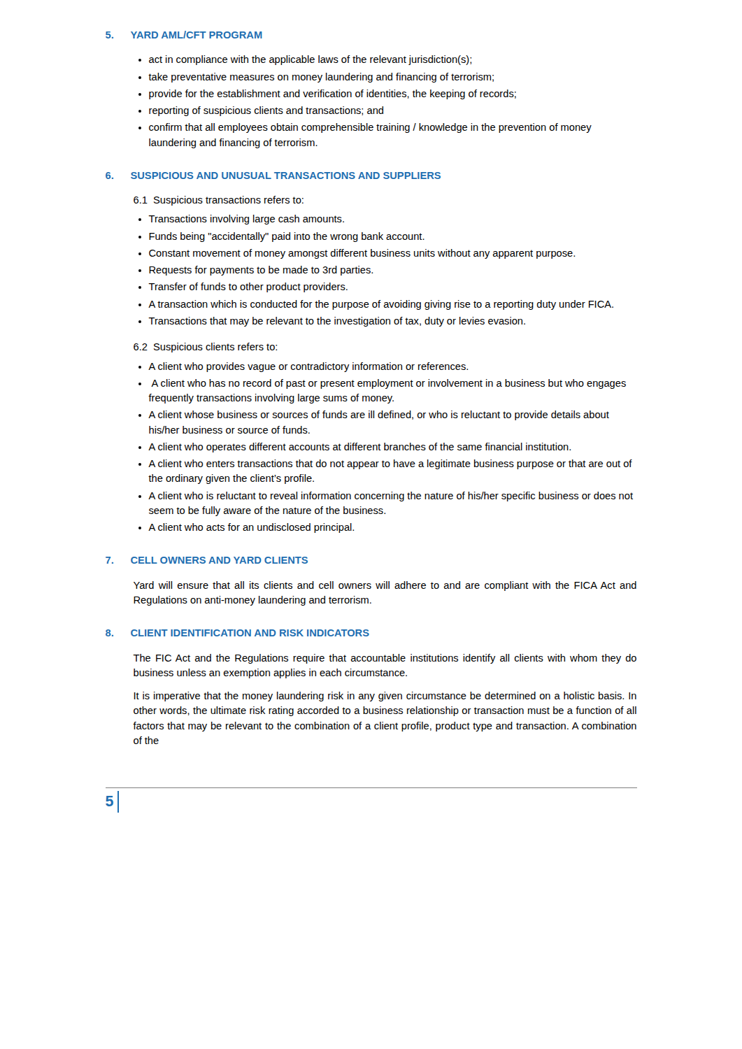5. Yard AML/CFT Program
act in compliance with the applicable laws of the relevant jurisdiction(s);
take preventative measures on money laundering and financing of terrorism;
provide for the establishment and verification of identities, the keeping of records;
reporting of suspicious clients and transactions; and
confirm that all employees obtain comprehensible training / knowledge in the prevention of money laundering and financing of terrorism.
6. Suspicious and Unusual Transactions and Suppliers
6.1 Suspicious transactions refers to:
Transactions involving large cash amounts.
Funds being "accidentally" paid into the wrong bank account.
Constant movement of money amongst different business units without any apparent purpose.
Requests for payments to be made to 3rd parties.
Transfer of funds to other product providers.
A transaction which is conducted for the purpose of avoiding giving rise to a reporting duty under FICA.
Transactions that may be relevant to the investigation of tax, duty or levies evasion.
6.2 Suspicious clients refers to:
A client who provides vague or contradictory information or references.
A client who has no record of past or present employment or involvement in a business but who engages frequently transactions involving large sums of money.
A client whose business or sources of funds are ill defined, or who is reluctant to provide details about his/her business or source of funds.
A client who operates different accounts at different branches of the same financial institution.
A client who enters transactions that do not appear to have a legitimate business purpose or that are out of the ordinary given the client’s profile.
A client who is reluctant to reveal information concerning the nature of his/her specific business or does not seem to be fully aware of the nature of the business.
A client who acts for an undisclosed principal.
7. Cell Owners and Yard Clients
Yard will ensure that all its clients and cell owners will adhere to and are compliant with the FICA Act and Regulations on anti-money laundering and terrorism.
8. Client Identification and Risk Indicators
The FIC Act and the Regulations require that accountable institutions identify all clients with whom they do business unless an exemption applies in each circumstance.
It is imperative that the money laundering risk in any given circumstance be determined on a holistic basis. In other words, the ultimate risk rating accorded to a business relationship or transaction must be a function of all factors that may be relevant to the combination of a client profile, product type and transaction. A combination of the
5